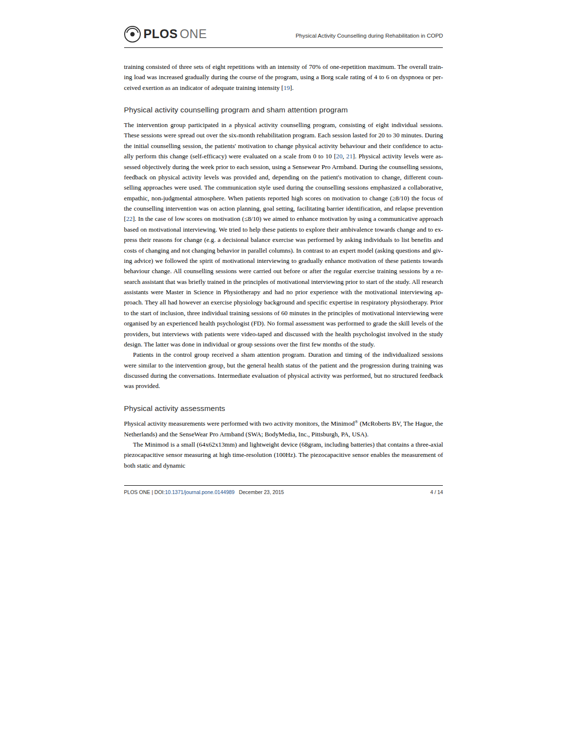PLOS ONE
Physical Activity Counselling during Rehabilitation in COPD
training consisted of three sets of eight repetitions with an intensity of 70% of one-repetition maximum. The overall training load was increased gradually during the course of the program, using a Borg scale rating of 4 to 6 on dyspnoea or perceived exertion as an indicator of adequate training intensity [19].
Physical activity counselling program and sham attention program
The intervention group participated in a physical activity counselling program, consisting of eight individual sessions. These sessions were spread out over the six-month rehabilitation program. Each session lasted for 20 to 30 minutes. During the initial counselling session, the patients' motivation to change physical activity behaviour and their confidence to actually perform this change (self-efficacy) were evaluated on a scale from 0 to 10 [20, 21]. Physical activity levels were assessed objectively during the week prior to each session, using a Sensewear Pro Armband. During the counselling sessions, feedback on physical activity levels was provided and, depending on the patient's motivation to change, different counselling approaches were used. The communication style used during the counselling sessions emphasized a collaborative, empathic, non-judgmental atmosphere. When patients reported high scores on motivation to change (≥8/10) the focus of the counselling intervention was on action planning, goal setting, facilitating barrier identification, and relapse prevention [22]. In the case of low scores on motivation (≤8/10) we aimed to enhance motivation by using a communicative approach based on motivational interviewing. We tried to help these patients to explore their ambivalence towards change and to express their reasons for change (e.g. a decisional balance exercise was performed by asking individuals to list benefits and costs of changing and not changing behavior in parallel columns). In contrast to an expert model (asking questions and giving advice) we followed the spirit of motivational interviewing to gradually enhance motivation of these patients towards behaviour change. All counselling sessions were carried out before or after the regular exercise training sessions by a research assistant that was briefly trained in the principles of motivational interviewing prior to start of the study. All research assistants were Master in Science in Physiotherapy and had no prior experience with the motivational interviewing approach. They all had however an exercise physiology background and specific expertise in respiratory physiotherapy. Prior to the start of inclusion, three individual training sessions of 60 minutes in the principles of motivational interviewing were organised by an experienced health psychologist (FD). No formal assessment was performed to grade the skill levels of the providers, but interviews with patients were video-taped and discussed with the health psychologist involved in the study design. The latter was done in individual or group sessions over the first few months of the study.
Patients in the control group received a sham attention program. Duration and timing of the individualized sessions were similar to the intervention group, but the general health status of the patient and the progression during training was discussed during the conversations. Intermediate evaluation of physical activity was performed, but no structured feedback was provided.
Physical activity assessments
Physical activity measurements were performed with two activity monitors, the Minimod® (McRoberts BV, The Hague, the Netherlands) and the SenseWear Pro Armband (SWA; BodyMedia, Inc., Pittsburgh, PA, USA).
The Minimod is a small (64x62x13mm) and lightweight device (68gram, including batteries) that contains a three-axial piezocapacitive sensor measuring at high time-resolution (100Hz). The piezocapacitive sensor enables the measurement of both static and dynamic
PLOS ONE | DOI:10.1371/journal.pone.0144989 December 23, 2015
4 / 14